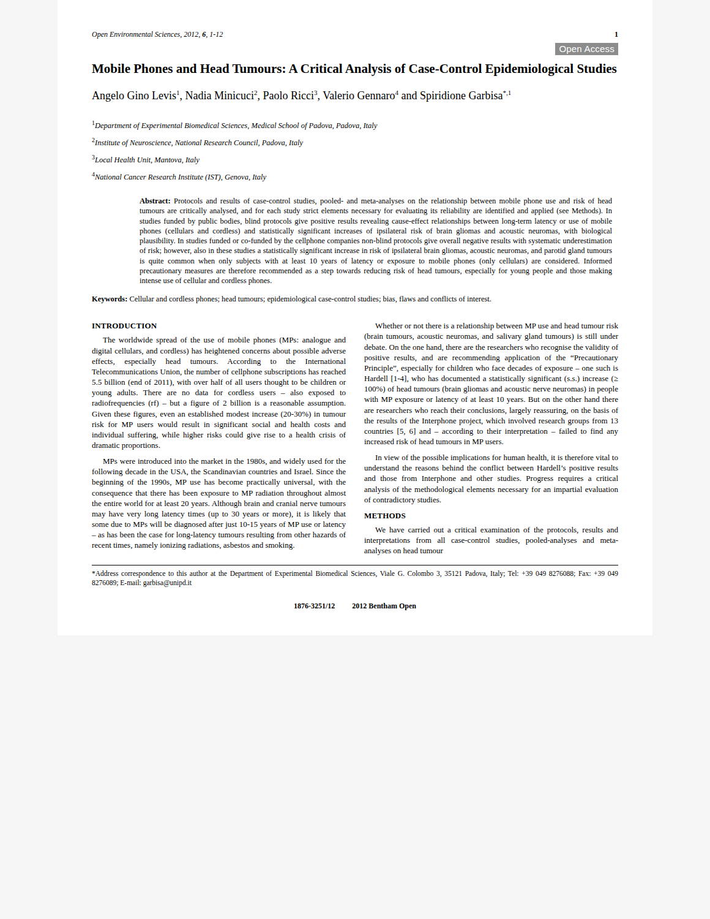Open Environmental Sciences, 2012, 6, 1-12
1
Open Access
Mobile Phones and Head Tumours: A Critical Analysis of Case-Control Epidemiological Studies
Angelo Gino Levis1, Nadia Minicuci2, Paolo Ricci3, Valerio Gennaro4 and Spiridione Garbisa*,1
1Department of Experimental Biomedical Sciences, Medical School of Padova, Padova, Italy
2Institute of Neuroscience, National Research Council, Padova, Italy
3Local Health Unit, Mantova, Italy
4National Cancer Research Institute (IST), Genova, Italy
Abstract: Protocols and results of case-control studies, pooled- and meta-analyses on the relationship between mobile phone use and risk of head tumours are critically analysed, and for each study strict elements necessary for evaluating its reliability are identified and applied (see Methods). In studies funded by public bodies, blind protocols give positive results revealing cause-effect relationships between long-term latency or use of mobile phones (cellulars and cordless) and statistically significant increases of ipsilateral risk of brain gliomas and acoustic neuromas, with biological plausibility. In studies funded or co-funded by the cellphone companies non-blind protocols give overall negative results with systematic underestimation of risk; however, also in these studies a statistically significant increase in risk of ipsilateral brain gliomas, acoustic neuromas, and parotid gland tumours is quite common when only subjects with at least 10 years of latency or exposure to mobile phones (only cellulars) are considered. Informed precautionary measures are therefore recommended as a step towards reducing risk of head tumours, especially for young people and those making intense use of cellular and cordless phones.
Keywords: Cellular and cordless phones; head tumours; epidemiological case-control studies; bias, flaws and conflicts of interest.
Introduction
The worldwide spread of the use of mobile phones (MPs: analogue and digital cellulars, and cordless) has heightened concerns about possible adverse effects, especially head tumours. According to the International Telecommunications Union, the number of cellphone subscriptions has reached 5.5 billion (end of 2011), with over half of all users thought to be children or young adults. There are no data for cordless users – also exposed to radiofrequencies (rf) – but a figure of 2 billion is a reasonable assumption. Given these figures, even an established modest increase (20-30%) in tumour risk for MP users would result in significant social and health costs and individual suffering, while higher risks could give rise to a health crisis of dramatic proportions.
MPs were introduced into the market in the 1980s, and widely used for the following decade in the USA, the Scandinavian countries and Israel. Since the beginning of the 1990s, MP use has become practically universal, with the consequence that there has been exposure to MP radiation throughout almost the entire world for at least 20 years. Although brain and cranial nerve tumours may have very long latency times (up to 30 years or more), it is likely that some due to MPs will be diagnosed after just 10-15 years of MP use or latency – as has been the case for long-latency tumours resulting from other hazards of recent times, namely ionizing radiations, asbestos and smoking.
Whether or not there is a relationship between MP use and head tumour risk (brain tumours, acoustic neuromas, and salivary gland tumours) is still under debate. On the one hand, there are the researchers who recognise the validity of positive results, and are recommending application of the “Precautionary Principle”, especially for children who face decades of exposure – one such is Hardell [1-4], who has documented a statistically significant (s.s.) increase (≥ 100%) of head tumours (brain gliomas and acoustic nerve neuromas) in people with MP exposure or latency of at least 10 years. But on the other hand there are researchers who reach their conclusions, largely reassuring, on the basis of the results of the Interphone project, which involved research groups from 13 countries [5, 6] and – according to their interpretation – failed to find any increased risk of head tumours in MP users.
In view of the possible implications for human health, it is therefore vital to understand the reasons behind the conflict between Hardell’s positive results and those from Interphone and other studies. Progress requires a critical analysis of the methodological elements necessary for an impartial evaluation of contradictory studies.
Methods
We have carried out a critical examination of the protocols, results and interpretations from all case-control studies, pooled-analyses and meta-analyses on head tumour
*Address correspondence to this author at the Department of Experimental Biomedical Sciences, Viale G. Colombo 3, 35121 Padova, Italy; Tel: +39 049 8276088; Fax: +39 049 8276089; E-mail: garbisa@unipd.it
1876-3251/12 2012 Bentham Open